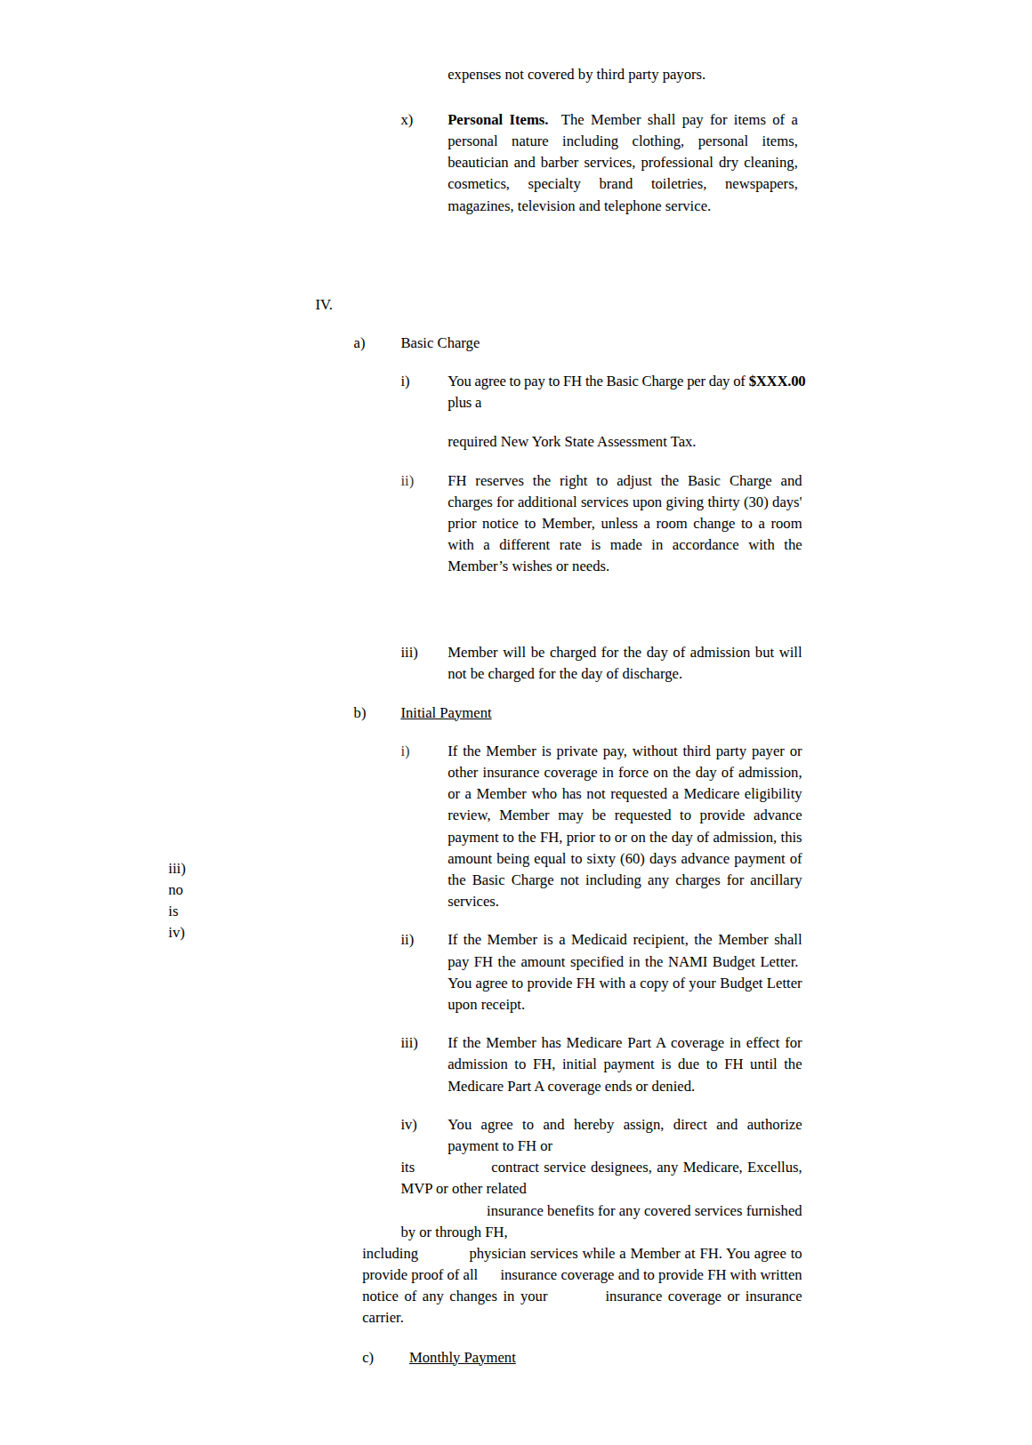expenses not covered by third party payors.
x)
Personal Items. The Member shall pay for items of a personal nature including clothing, personal items, beautician and barber services, professional dry cleaning, cosmetics, specialty brand toiletries, newspapers, magazines, television and telephone service.
IV.
a)
Basic Charge
i)
You agree to pay to FH the Basic Charge per day of $XXX.00 plus a
required New York State Assessment Tax.
ii)
FH reserves the right to adjust the Basic Charge and charges for additional services upon giving thirty (30) days' prior notice to Member, unless a room change to a room with a different rate is made in accordance with the Member’s wishes or needs.
iii)
Member will be charged for the day of admission but will not be charged for the day of discharge.
b)
Initial Payment
i)
If the Member is private pay, without third party payer or other insurance coverage in force on the day of admission, or a Member who has not requested a Medicare eligibility review, Member may be requested to provide advance payment to the FH, prior to or on the day of admission, this amount being equal to sixty (60) days advance payment of the Basic Charge not including any charges for ancillary services.
ii)
If the Member is a Medicaid recipient, the Member shall pay FH the amount specified in the NAMI Budget Letter. You agree to provide FH with a copy of your Budget Letter upon receipt.
iii)
no
is
iv)
iii)
If the Member has Medicare Part A coverage in effect for admission to FH, initial payment is due to FH until the Medicare Part A coverage ends or denied.
iv)
You agree to and hereby assign, direct and authorize payment to FH or
its contract service designees, any Medicare, Excellus, MVP or other related insurance benefits for any covered services furnished by or through FH,
including physician services while a Member at FH. You agree to provide proof of all insurance coverage and to provide FH with written notice of any changes in your insurance coverage or insurance carrier.
c)
Monthly Payment